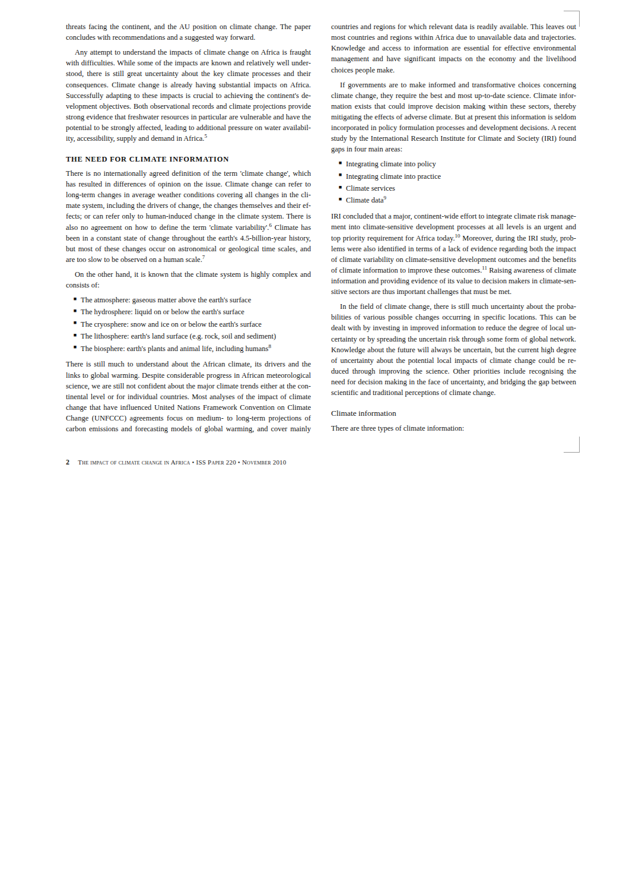threats facing the continent, and the AU position on climate change. The paper concludes with recommendations and a suggested way forward.
Any attempt to understand the impacts of climate change on Africa is fraught with difficulties. While some of the impacts are known and relatively well understood, there is still great uncertainty about the key climate processes and their consequences. Climate change is already having substantial impacts on Africa. Successfully adapting to these impacts is crucial to achieving the continent's development objectives. Both observational records and climate projections provide strong evidence that freshwater resources in particular are vulnerable and have the potential to be strongly affected, leading to additional pressure on water availability, accessibility, supply and demand in Africa.5
The need for climate information
There is no internationally agreed definition of the term 'climate change', which has resulted in differences of opinion on the issue. Climate change can refer to long-term changes in average weather conditions covering all changes in the climate system, including the drivers of change, the changes themselves and their effects; or can refer only to human-induced change in the climate system. There is also no agreement on how to define the term 'climate variability'.6 Climate has been in a constant state of change throughout the earth's 4.5-billion-year history, but most of these changes occur on astronomical or geological time scales, and are too slow to be observed on a human scale.7
On the other hand, it is known that the climate system is highly complex and consists of:
The atmosphere: gaseous matter above the earth's surface
The hydrosphere: liquid on or below the earth's surface
The cryosphere: snow and ice on or below the earth's surface
The lithosphere: earth's land surface (e.g. rock, soil and sediment)
The biosphere: earth's plants and animal life, including humans8
There is still much to understand about the African climate, its drivers and the links to global warming. Despite considerable progress in African meteorological science, we are still not confident about the major climate trends either at the continental level or for individual countries. Most analyses of the impact of climate change that have influenced United Nations Framework Convention on Climate Change (UNFCCC) agreements focus on medium- to long-term projections of carbon emissions and forecasting models of global warming, and cover mainly countries and regions for which relevant data is readily available. This leaves out most countries and regions within Africa due to unavailable data and trajectories. Knowledge and access to information are essential for effective environmental management and have significant impacts on the economy and the livelihood choices people make.
If governments are to make informed and transformative choices concerning climate change, they require the best and most up-to-date science. Climate information exists that could improve decision making within these sectors, thereby mitigating the effects of adverse climate. But at present this information is seldom incorporated in policy formulation processes and development decisions. A recent study by the International Research Institute for Climate and Society (IRI) found gaps in four main areas:
Integrating climate into policy
Integrating climate into practice
Climate services
Climate data9
IRI concluded that a major, continent-wide effort to integrate climate risk management into climate-sensitive development processes at all levels is an urgent and top priority requirement for Africa today.10 Moreover, during the IRI study, problems were also identified in terms of a lack of evidence regarding both the impact of climate variability on climate-sensitive development outcomes and the benefits of climate information to improve these outcomes.11 Raising awareness of climate information and providing evidence of its value to decision makers in climate-sensitive sectors are thus important challenges that must be met.
In the field of climate change, there is still much uncertainty about the probabilities of various possible changes occurring in specific locations. This can be dealt with by investing in improved information to reduce the degree of local uncertainty or by spreading the uncertain risk through some form of global network. Knowledge about the future will always be uncertain, but the current high degree of uncertainty about the potential local impacts of climate change could be reduced through improving the science. Other priorities include recognising the need for decision making in the face of uncertainty, and bridging the gap between scientific and traditional perceptions of climate change.
Climate information
There are three types of climate information:
2 The impact of climate change in Africa • ISS Paper 220 • November 2010